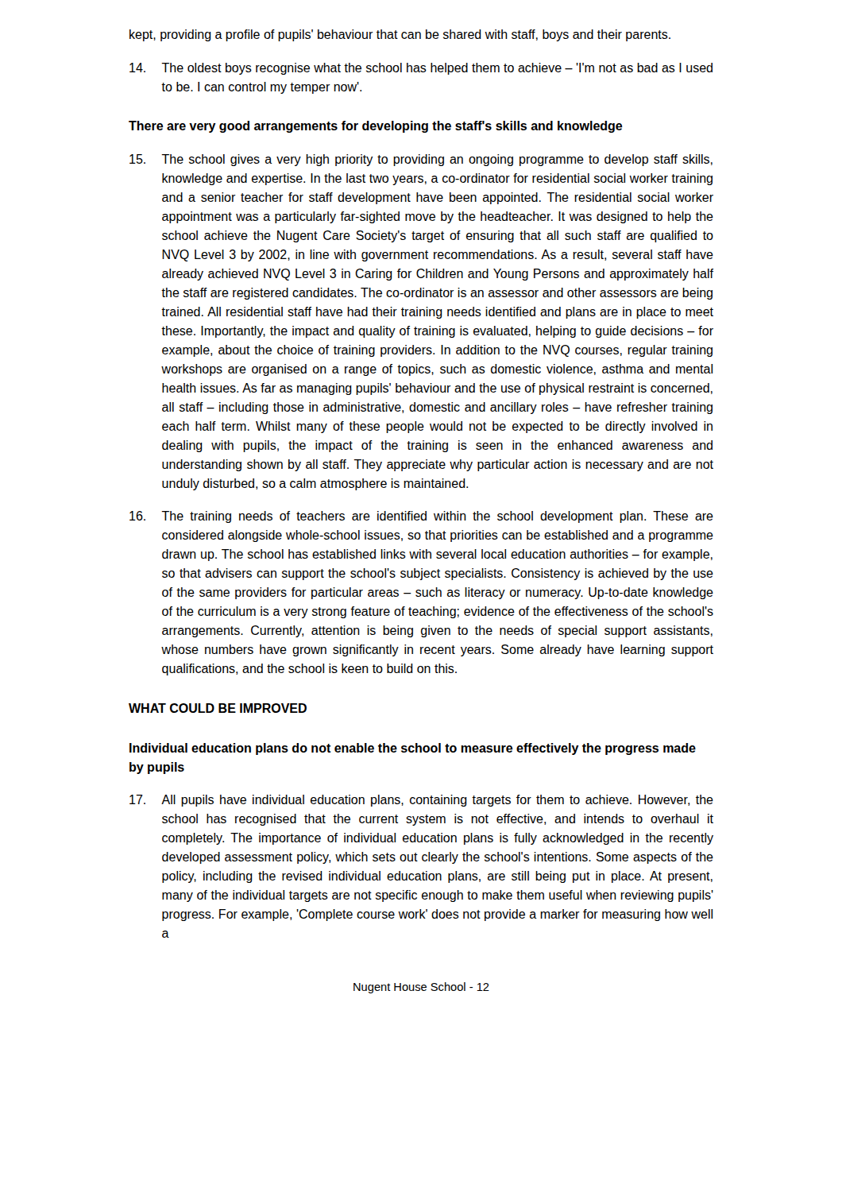kept, providing a profile of pupils' behaviour that can be shared with staff, boys and their parents.
14. The oldest boys recognise what the school has helped them to achieve – 'I'm not as bad as I used to be. I can control my temper now'.
There are very good arrangements for developing the staff's skills and knowledge
15. The school gives a very high priority to providing an ongoing programme to develop staff skills, knowledge and expertise. In the last two years, a co-ordinator for residential social worker training and a senior teacher for staff development have been appointed. The residential social worker appointment was a particularly far-sighted move by the headteacher. It was designed to help the school achieve the Nugent Care Society's target of ensuring that all such staff are qualified to NVQ Level 3 by 2002, in line with government recommendations. As a result, several staff have already achieved NVQ Level 3 in Caring for Children and Young Persons and approximately half the staff are registered candidates. The co-ordinator is an assessor and other assessors are being trained. All residential staff have had their training needs identified and plans are in place to meet these. Importantly, the impact and quality of training is evaluated, helping to guide decisions – for example, about the choice of training providers. In addition to the NVQ courses, regular training workshops are organised on a range of topics, such as domestic violence, asthma and mental health issues. As far as managing pupils' behaviour and the use of physical restraint is concerned, all staff – including those in administrative, domestic and ancillary roles – have refresher training each half term. Whilst many of these people would not be expected to be directly involved in dealing with pupils, the impact of the training is seen in the enhanced awareness and understanding shown by all staff. They appreciate why particular action is necessary and are not unduly disturbed, so a calm atmosphere is maintained.
16. The training needs of teachers are identified within the school development plan. These are considered alongside whole-school issues, so that priorities can be established and a programme drawn up. The school has established links with several local education authorities – for example, so that advisers can support the school's subject specialists. Consistency is achieved by the use of the same providers for particular areas – such as literacy or numeracy. Up-to-date knowledge of the curriculum is a very strong feature of teaching; evidence of the effectiveness of the school's arrangements. Currently, attention is being given to the needs of special support assistants, whose numbers have grown significantly in recent years. Some already have learning support qualifications, and the school is keen to build on this.
WHAT COULD BE IMPROVED
Individual education plans do not enable the school to measure effectively the progress made by pupils
17. All pupils have individual education plans, containing targets for them to achieve. However, the school has recognised that the current system is not effective, and intends to overhaul it completely. The importance of individual education plans is fully acknowledged in the recently developed assessment policy, which sets out clearly the school's intentions. Some aspects of the policy, including the revised individual education plans, are still being put in place. At present, many of the individual targets are not specific enough to make them useful when reviewing pupils' progress. For example, 'Complete course work' does not provide a marker for measuring how well a
Nugent House School - 12